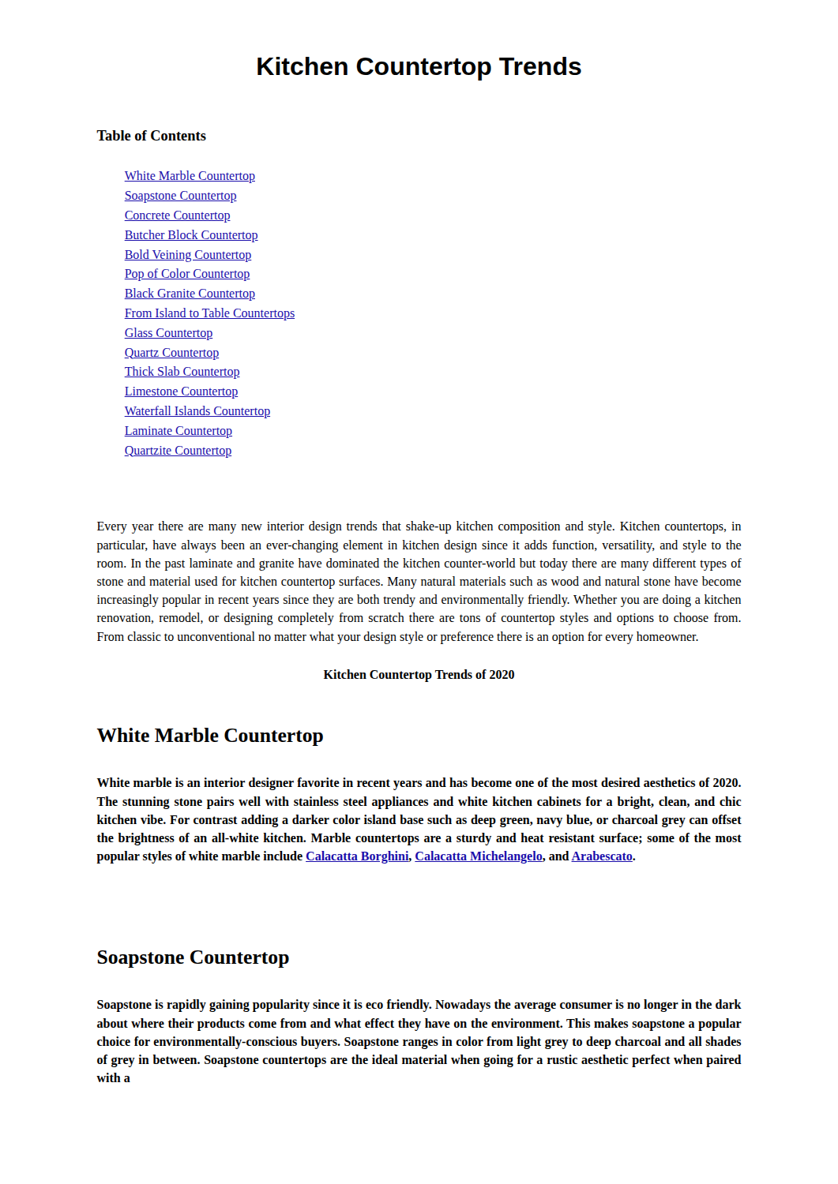Kitchen Countertop Trends
Table of Contents
White Marble Countertop
Soapstone Countertop
Concrete Countertop
Butcher Block Countertop
Bold Veining Countertop
Pop of Color Countertop
Black Granite Countertop
From Island to Table Countertops
Glass Countertop
Quartz Countertop
Thick Slab Countertop
Limestone Countertop
Waterfall Islands Countertop
Laminate Countertop
Quartzite Countertop
Every year there are many new interior design trends that shake-up kitchen composition and style. Kitchen countertops, in particular, have always been an ever-changing element in kitchen design since it adds function, versatility, and style to the room. In the past laminate and granite have dominated the kitchen counter-world but today there are many different types of stone and material used for kitchen countertop surfaces. Many natural materials such as wood and natural stone have become increasingly popular in recent years since they are both trendy and environmentally friendly. Whether you are doing a kitchen renovation, remodel, or designing completely from scratch there are tons of countertop styles and options to choose from. From classic to unconventional no matter what your design style or preference there is an option for every homeowner.
Kitchen Countertop Trends of 2020
White Marble Countertop
White marble is an interior designer favorite in recent years and has become one of the most desired aesthetics of 2020. The stunning stone pairs well with stainless steel appliances and white kitchen cabinets for a bright, clean, and chic kitchen vibe. For contrast adding a darker color island base such as deep green, navy blue, or charcoal grey can offset the brightness of an all-white kitchen. Marble countertops are a sturdy and heat resistant surface; some of the most popular styles of white marble include Calacatta Borghini, Calacatta Michelangelo, and Arabescato.
Soapstone Countertop
Soapstone is rapidly gaining popularity since it is eco friendly. Nowadays the average consumer is no longer in the dark about where their products come from and what effect they have on the environment. This makes soapstone a popular choice for environmentally-conscious buyers. Soapstone ranges in color from light grey to deep charcoal and all shades of grey in between. Soapstone countertops are the ideal material when going for a rustic aesthetic perfect when paired with a